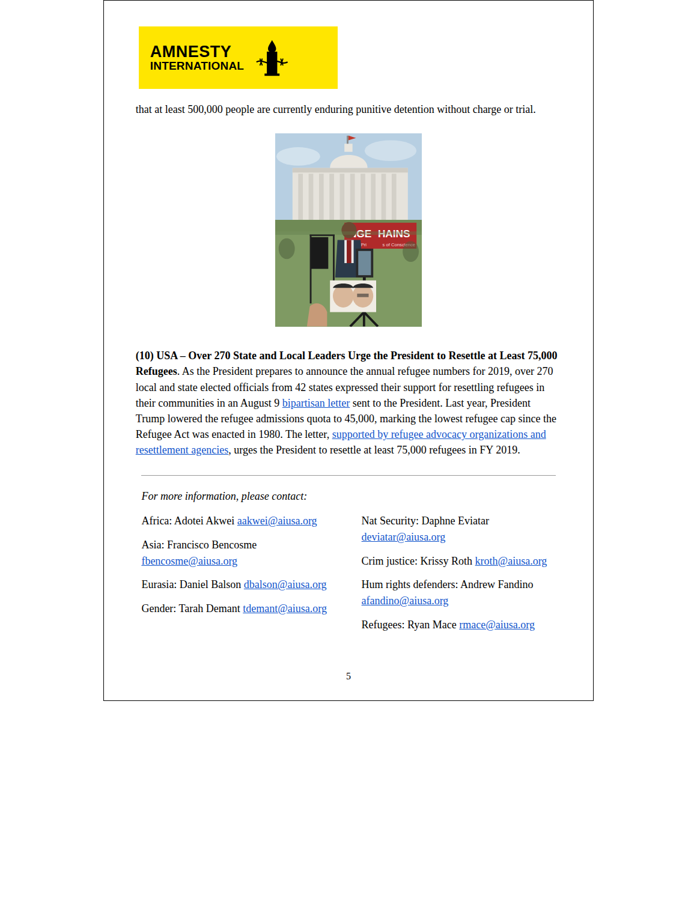AMNESTY INTERNATIONAL
that at least 500,000 people are currently enduring punitive detention without charge or trial.
NGE HAINS nd for Pri s of Conscience
(10) USA – Over 270 State and Local Leaders Urge the President to Resettle at Least 75,000 Refugees. As the President prepares to announce the annual refugee numbers for 2019, over 270 local and state elected officials from 42 states expressed their support for resettling refugees in their communities in an August 9 bipartisan letter sent to the President. Last year, President Trump lowered the refugee admissions quota to 45,000, marking the lowest refugee cap since the Refugee Act was enacted in 1980. The letter, supported by refugee advocacy organizations and resettlement agencies, urges the President to resettle at least 75,000 refugees in FY 2019.
For more information, please contact:
Africa: Adotei Akwei aakwei@aiusa.org
Asia: Francisco Bencosme
fbencosme@aiusa.org
Eurasia: Daniel Balson dbalson@aiusa.org
Gender: Tarah Demant tdemant@aiusa.org
Nat Security: Daphne Eviatar
deviatar@aiusa.org
Crim justice: Krissy Roth kroth@aiusa.org
Hum rights defenders: Andrew Fandino
afandino@aiusa.org
Refugees: Ryan Mace rmace@aiusa.org
5